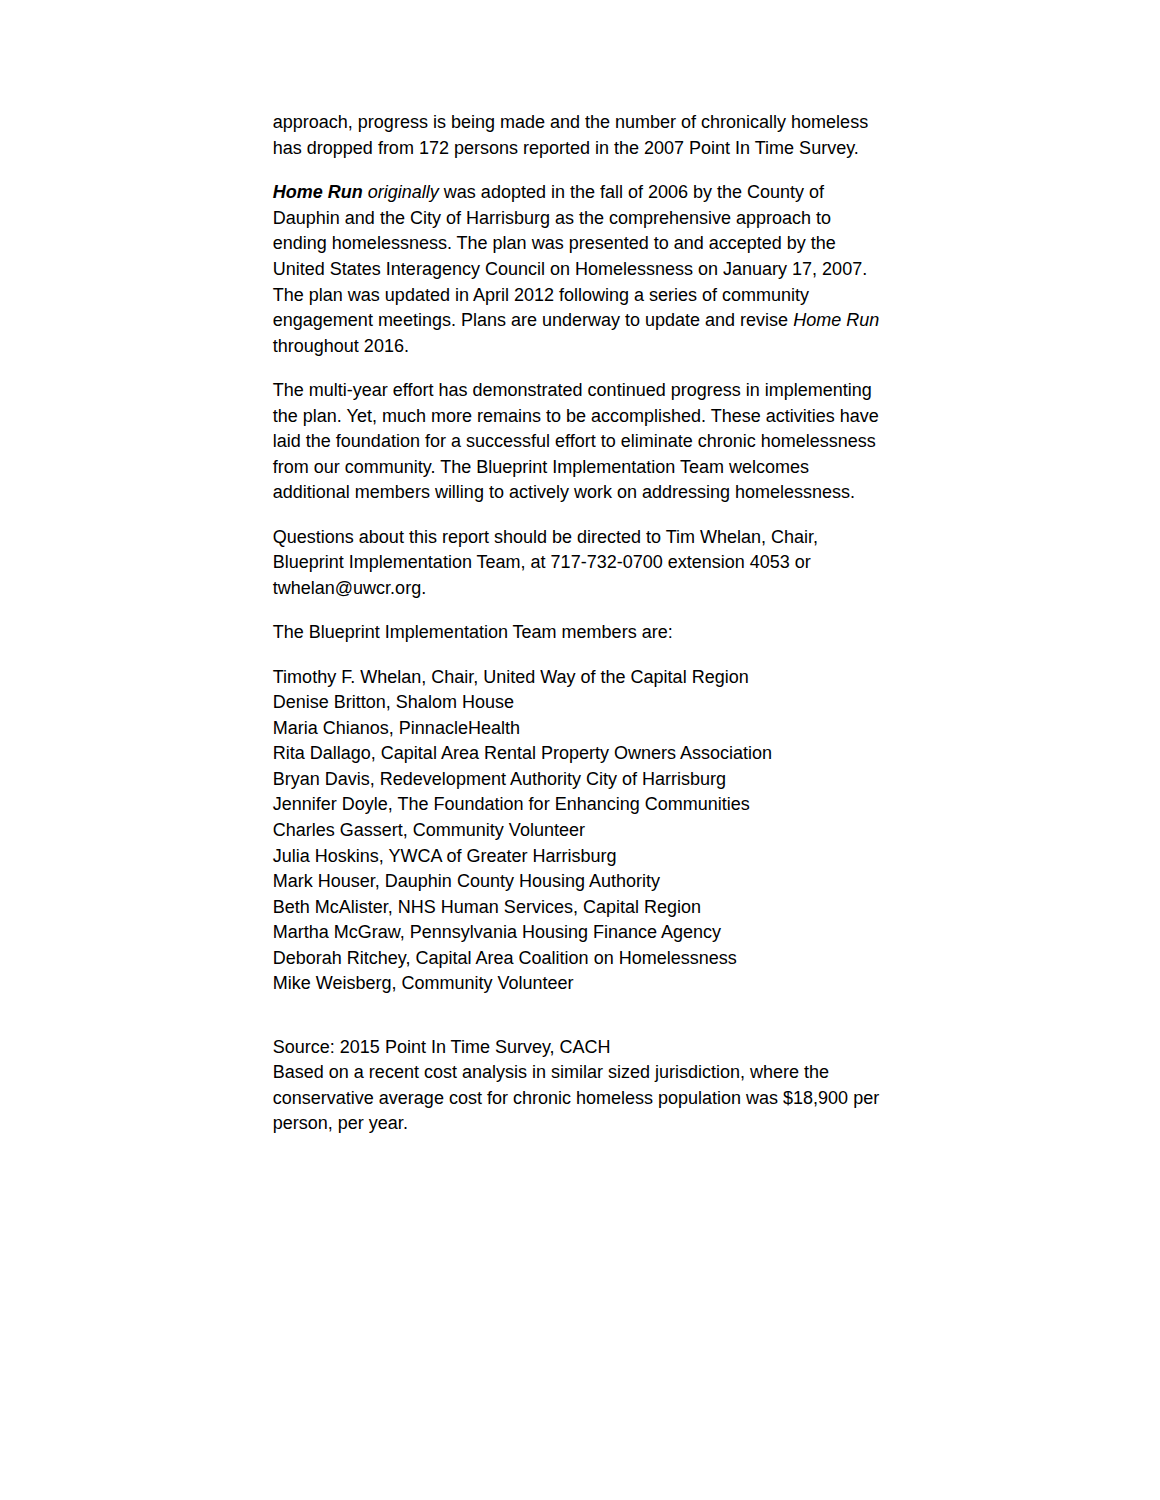approach, progress is being made and the number of chronically homeless has dropped from 172 persons reported in the 2007 Point In Time Survey.
Home Run originally was adopted in the fall of 2006 by the County of Dauphin and the City of Harrisburg as the comprehensive approach to ending homelessness. The plan was presented to and accepted by the United States Interagency Council on Homelessness on January 17, 2007. The plan was updated in April 2012 following a series of community engagement meetings. Plans are underway to update and revise Home Run throughout 2016.
The multi-year effort has demonstrated continued progress in implementing the plan. Yet, much more remains to be accomplished. These activities have laid the foundation for a successful effort to eliminate chronic homelessness from our community. The Blueprint Implementation Team welcomes additional members willing to actively work on addressing homelessness.
Questions about this report should be directed to Tim Whelan, Chair, Blueprint Implementation Team, at 717-732-0700 extension 4053 or twhelan@uwcr.org.
The Blueprint Implementation Team members are:
Timothy F. Whelan, Chair, United Way of the Capital Region
Denise Britton, Shalom House
Maria Chianos, PinnacleHealth
Rita Dallago, Capital Area Rental Property Owners Association
Bryan Davis, Redevelopment Authority City of Harrisburg
Jennifer Doyle, The Foundation for Enhancing Communities
Charles Gassert, Community Volunteer
Julia Hoskins, YWCA of Greater Harrisburg
Mark Houser, Dauphin County Housing Authority
Beth McAlister, NHS Human Services, Capital Region
Martha McGraw, Pennsylvania Housing Finance Agency
Deborah Ritchey, Capital Area Coalition on Homelessness
Mike Weisberg, Community Volunteer
Source: 2015 Point In Time Survey, CACH
Based on a recent cost analysis in similar sized jurisdiction, where the conservative average cost for chronic homeless population was $18,900 per person, per year.